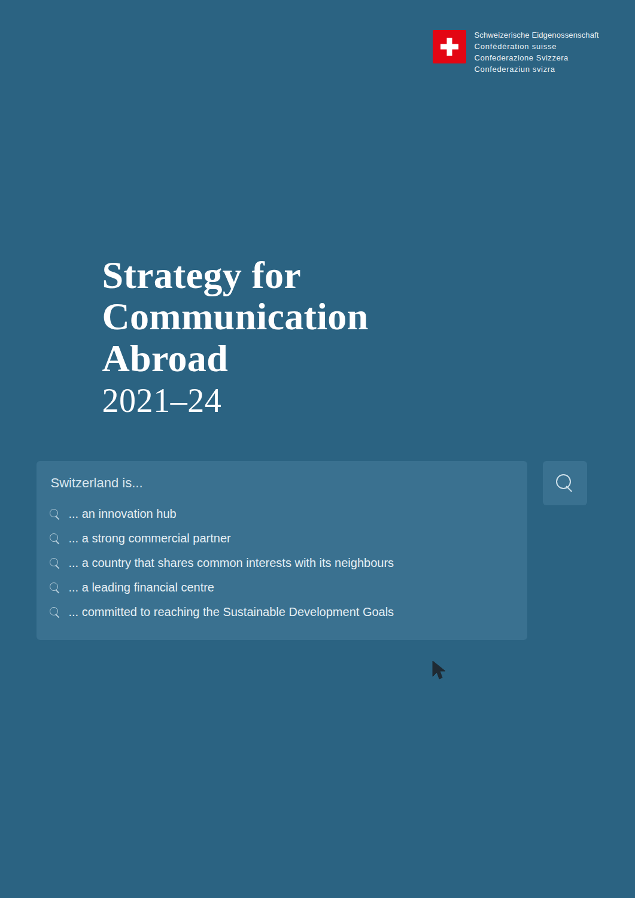Schweizerische Eidgenossenschaft Confédération suisse Confederazione Svizzera Confederaziun svizra
Strategy for
Communication
Abroad 2021–24
Switzerland is...
... an innovation hub
... a strong commercial partner
... a country that shares common interests with its neighbours
... a leading financial centre
... committed to reaching the Sustainable Development Goals